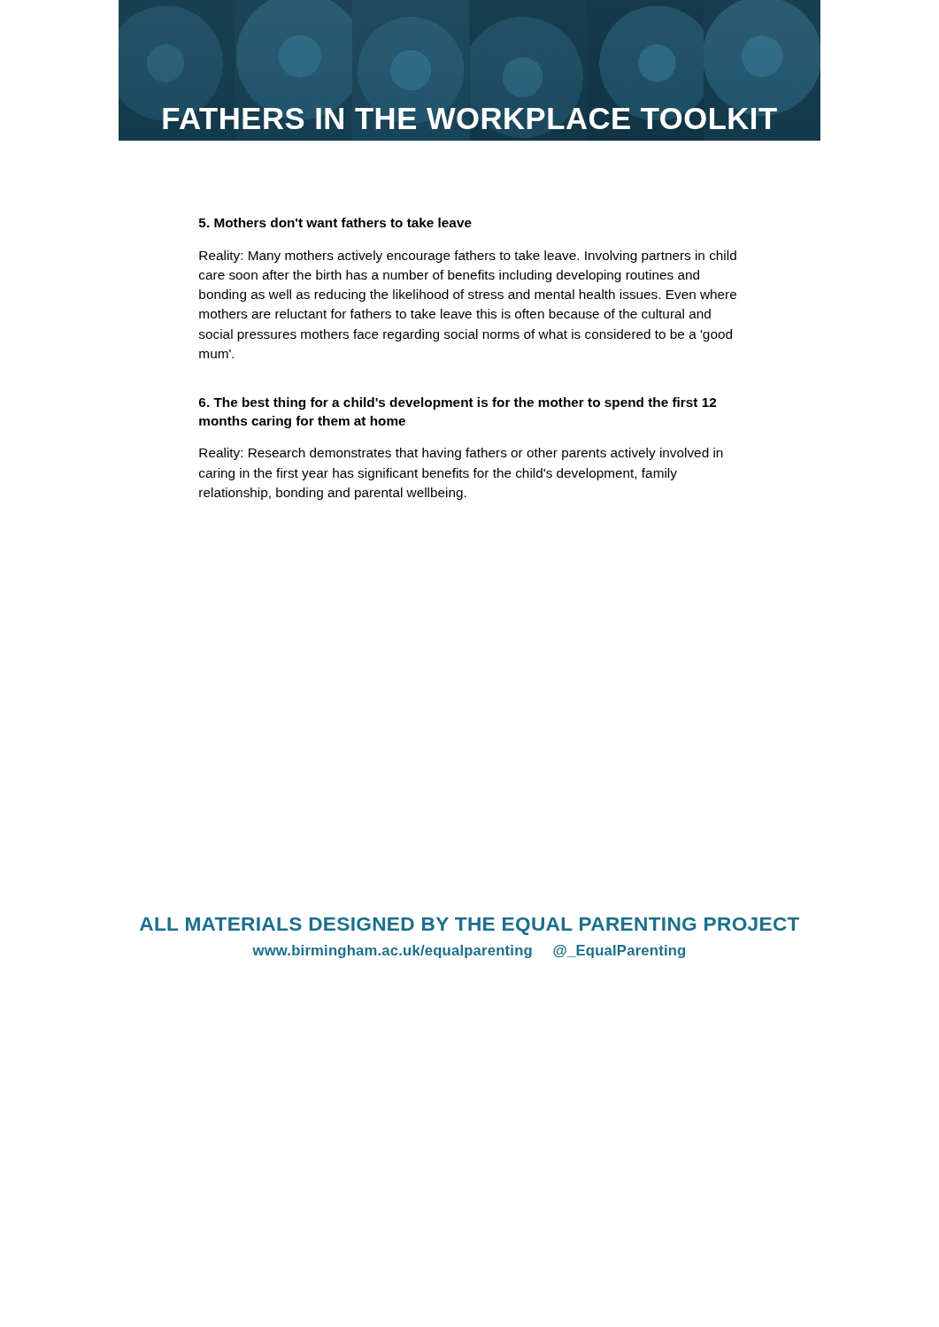FATHERS IN THE WORKPLACE TOOLKIT
5. Mothers don't want fathers to take leave
Reality: Many mothers actively encourage fathers to take leave. Involving partners in child care soon after the birth has a number of benefits including developing routines and bonding as well as reducing the likelihood of stress and mental health issues. Even where mothers are reluctant for fathers to take leave this is often because of the cultural and social pressures mothers face regarding social norms of what is considered to be a 'good mum'.
6. The best thing for a child's development is for the mother to spend the first 12 months caring for them at home
Reality: Research demonstrates that having fathers or other parents actively involved in caring in the first year has significant benefits for the child's development, family relationship, bonding and parental wellbeing.
ALL MATERIALS DESIGNED BY THE EQUAL PARENTING PROJECT
www.birmingham.ac.uk/equalparenting @_EqualParenting